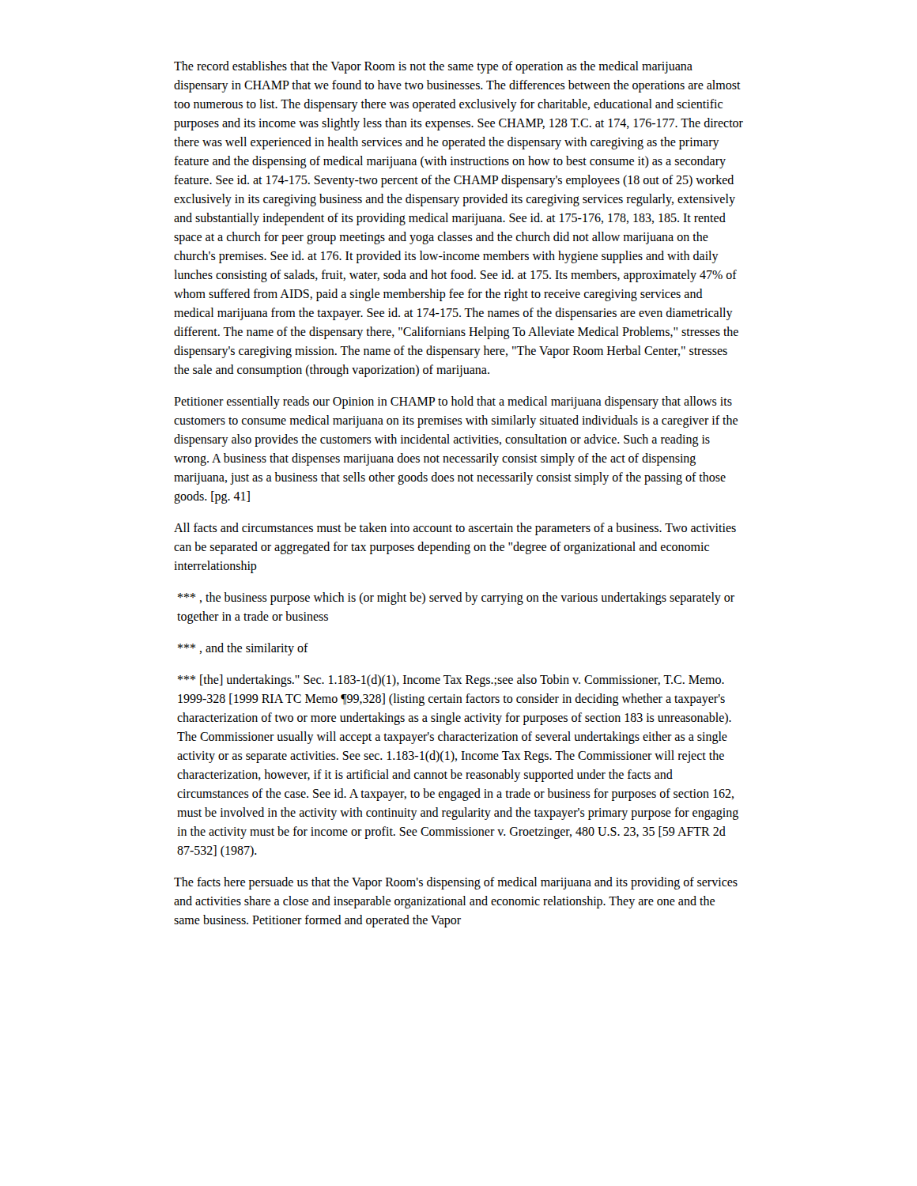The record establishes that the Vapor Room is not the same type of operation as the medical marijuana dispensary in CHAMP that we found to have two businesses. The differences between the operations are almost too numerous to list. The dispensary there was operated exclusively for charitable, educational and scientific purposes and its income was slightly less than its expenses. See CHAMP, 128 T.C. at 174, 176-177. The director there was well experienced in health services and he operated the dispensary with caregiving as the primary feature and the dispensing of medical marijuana (with instructions on how to best consume it) as a secondary feature. See id. at 174-175. Seventy-two percent of the CHAMP dispensary's employees (18 out of 25) worked exclusively in its caregiving business and the dispensary provided its caregiving services regularly, extensively and substantially independent of its providing medical marijuana. See id. at 175-176, 178, 183, 185. It rented space at a church for peer group meetings and yoga classes and the church did not allow marijuana on the church's premises. See id. at 176. It provided its low-income members with hygiene supplies and with daily lunches consisting of salads, fruit, water, soda and hot food. See id. at 175. Its members, approximately 47% of whom suffered from AIDS, paid a single membership fee for the right to receive caregiving services and medical marijuana from the taxpayer. See id. at 174-175. The names of the dispensaries are even diametrically different. The name of the dispensary there, "Californians Helping To Alleviate Medical Problems," stresses the dispensary's caregiving mission. The name of the dispensary here, "The Vapor Room Herbal Center," stresses the sale and consumption (through vaporization) of marijuana.
Petitioner essentially reads our Opinion in CHAMP to hold that a medical marijuana dispensary that allows its customers to consume medical marijuana on its premises with similarly situated individuals is a caregiver if the dispensary also provides the customers with incidental activities, consultation or advice. Such a reading is wrong. A business that dispenses marijuana does not necessarily consist simply of the act of dispensing marijuana, just as a business that sells other goods does not necessarily consist simply of the passing of those goods. [pg. 41]
All facts and circumstances must be taken into account to ascertain the parameters of a business. Two activities can be separated or aggregated for tax purposes depending on the "degree of organizational and economic interrelationship
*** , the business purpose which is (or might be) served by carrying on the various undertakings separately or together in a trade or business
*** , and the similarity of
*** [the] undertakings." Sec. 1.183-1(d)(1), Income Tax Regs.;see also Tobin v. Commissioner, T.C. Memo. 1999-328 [1999 RIA TC Memo ¶99,328] (listing certain factors to consider in deciding whether a taxpayer's characterization of two or more undertakings as a single activity for purposes of section 183 is unreasonable). The Commissioner usually will accept a taxpayer's characterization of several undertakings either as a single activity or as separate activities. See sec. 1.183-1(d)(1), Income Tax Regs. The Commissioner will reject the characterization, however, if it is artificial and cannot be reasonably supported under the facts and circumstances of the case. See id. A taxpayer, to be engaged in a trade or business for purposes of section 162, must be involved in the activity with continuity and regularity and the taxpayer's primary purpose for engaging in the activity must be for income or profit. See Commissioner v. Groetzinger, 480 U.S. 23, 35 [59 AFTR 2d 87-532] (1987).
The facts here persuade us that the Vapor Room's dispensing of medical marijuana and its providing of services and activities share a close and inseparable organizational and economic relationship. They are one and the same business. Petitioner formed and operated the Vapor